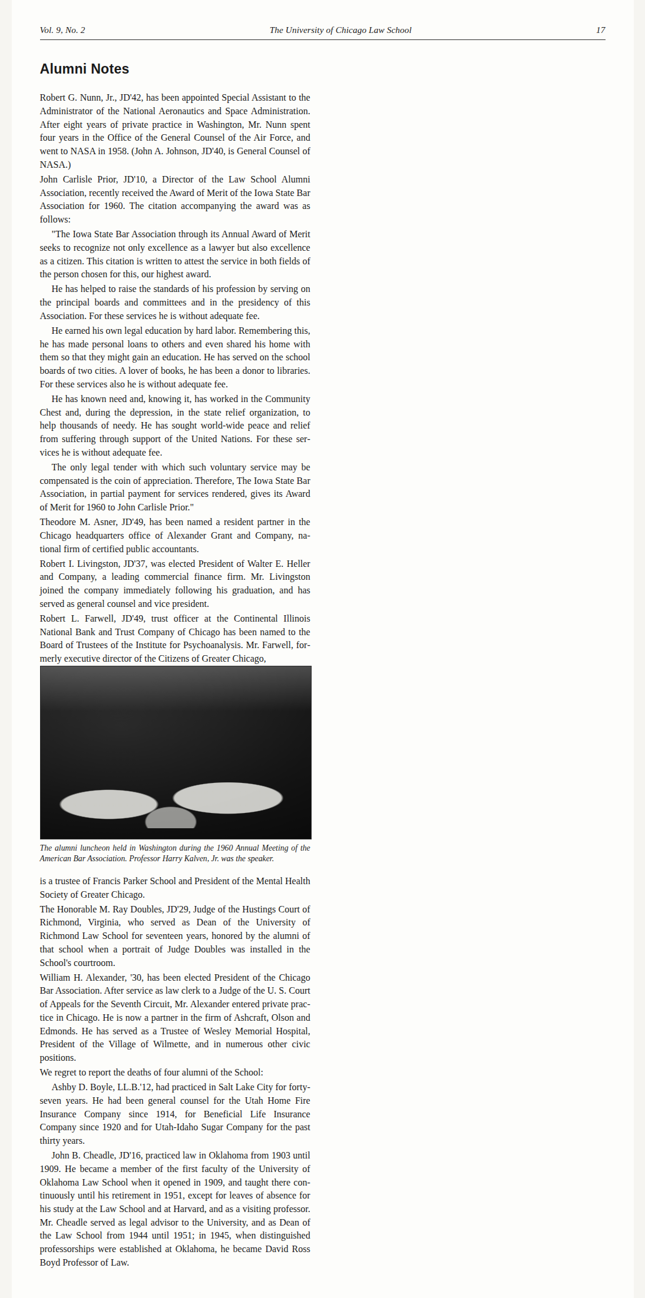Vol. 9, No. 2 The University of Chicago Law School 17
Alumni Notes
Robert G. Nunn, Jr., JD'42, has been appointed Special Assistant to the Administrator of the National Aeronautics and Space Administration. After eight years of private practice in Washington, Mr. Nunn spent four years in the Office of the General Counsel of the Air Force, and went to NASA in 1958. (John A. Johnson, JD'40, is General Counsel of NASA.)
John Carlisle Prior, JD'10, a Director of the Law School Alumni Association, recently received the Award of Merit of the Iowa State Bar Association for 1960. The citation accompanying the award was as follows:
"The Iowa State Bar Association through its Annual Award of Merit seeks to recognize not only excellence as a lawyer but also excellence as a citizen. This citation is written to attest the service in both fields of the person chosen for this, our highest award.
He has helped to raise the standards of his profession by serving on the principal boards and committees and in the presidency of this Association. For these services he is without adequate fee.
He earned his own legal education by hard labor. Remembering this, he has made personal loans to others and even shared his home with them so that they might gain an education. He has served on the school boards of two cities. A lover of books, he has been a donor to libraries. For these services also he is without adequate fee.
He has known need and, knowing it, has worked in the Community Chest and, during the depression, in the state relief organization, to help thousands of needy. He has sought world-wide peace and relief from suffering through support of the United Nations. For these services he is without adequate fee.
The only legal tender with which such voluntary service may be compensated is the coin of appreciation. Therefore, The Iowa State Bar Association, in partial payment for services rendered, gives its Award of Merit for 1960 to John Carlisle Prior."
Theodore M. Asner, JD'49, has been named a resident partner in the Chicago headquarters office of Alexander Grant and Company, national firm of certified public accountants.
Robert I. Livingston, JD'37, was elected President of Walter E. Heller and Company, a leading commercial finance firm. Mr. Livingston joined the company immediately following his graduation, and has served as general counsel and vice president.
Robert L. Farwell, JD'49, trust officer at the Continental Illinois National Bank and Trust Company of Chicago has been named to the Board of Trustees of the Institute for Psychoanalysis. Mr. Farwell, formerly executive director of the Citizens of Greater Chicago,
The alumni luncheon held in Washington during the 1960 Annual Meeting of the American Bar Association. Professor Harry Kalven, Jr. was the speaker.
is a trustee of Francis Parker School and President of the Mental Health Society of Greater Chicago.
The Honorable M. Ray Doubles, JD'29, Judge of the Hustings Court of Richmond, Virginia, who served as Dean of the University of Richmond Law School for seventeen years, honored by the alumni of that school when a portrait of Judge Doubles was installed in the School's courtroom.
William H. Alexander, '30, has been elected President of the Chicago Bar Association. After service as law clerk to a Judge of the U. S. Court of Appeals for the Seventh Circuit, Mr. Alexander entered private practice in Chicago. He is now a partner in the firm of Ashcraft, Olson and Edmonds. He has served as a Trustee of Wesley Memorial Hospital, President of the Village of Wilmette, and in numerous other civic positions.
We regret to report the deaths of four alumni of the School:
Ashby D. Boyle, LL.B.'12, had practiced in Salt Lake City for forty-seven years. He had been general counsel for the Utah Home Fire Insurance Company since 1914, for Beneficial Life Insurance Company since 1920 and for Utah-Idaho Sugar Company for the past thirty years.
John B. Cheadle, JD'16, practiced law in Oklahoma from 1903 until 1909. He became a member of the first faculty of the University of Oklahoma Law School when it opened in 1909, and taught there continuously until his retirement in 1951, except for leaves of absence for his study at the Law School and at Harvard, and as a visiting professor. Mr. Cheadle served as legal advisor to the University, and as Dean of the Law School from 1944 until 1951; in 1945, when distinguished professorships were established at Oklahoma, he became David Ross Boyd Professor of Law.